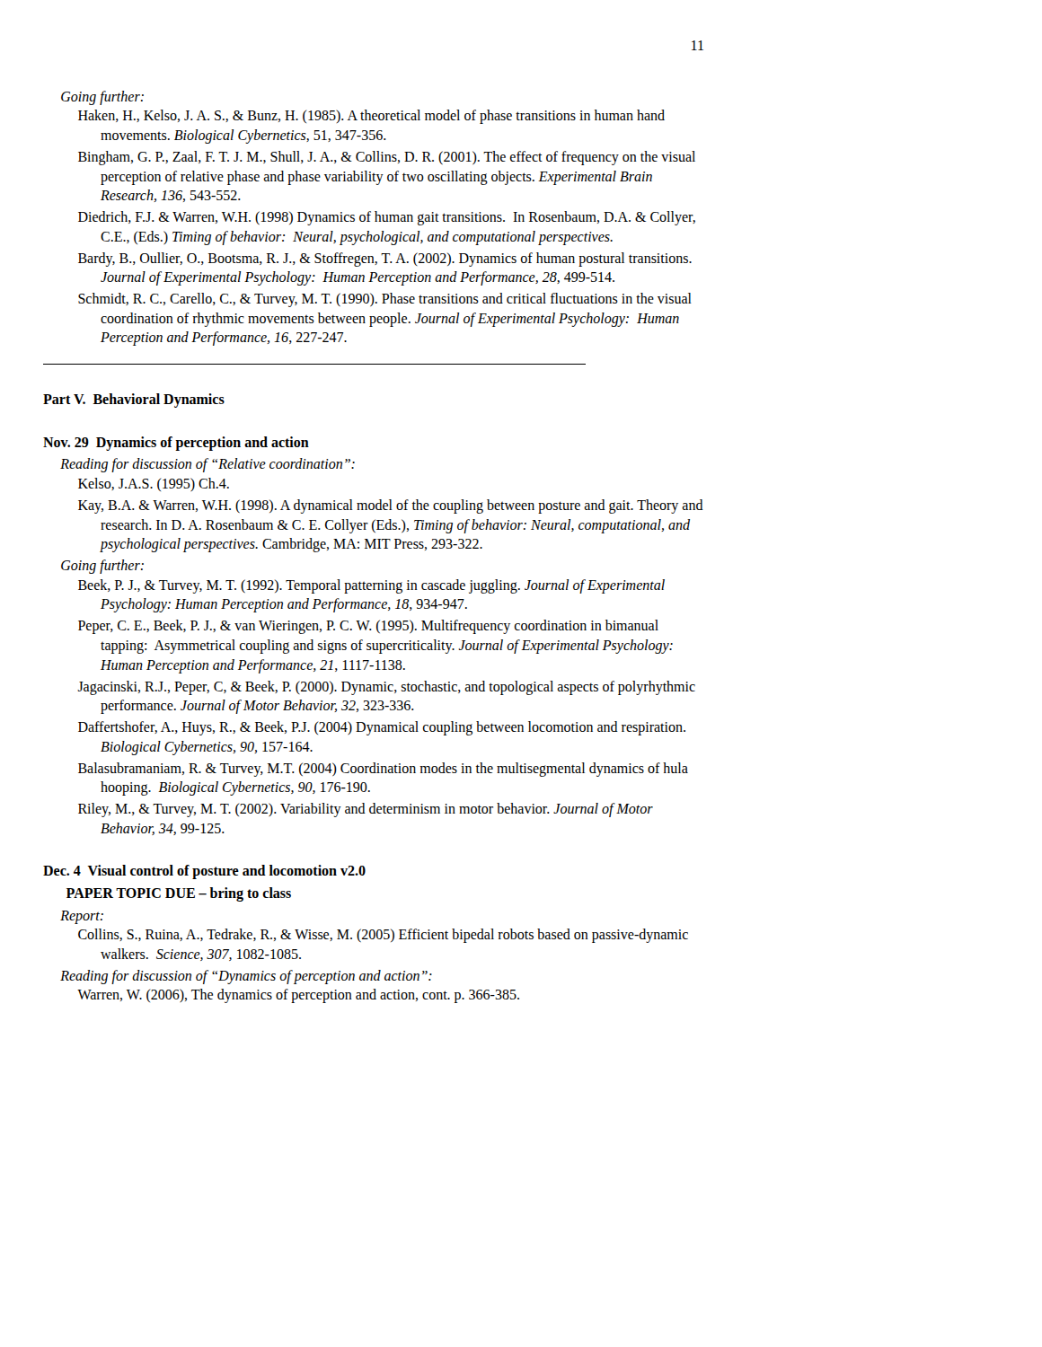11
Going further:
Haken, H., Kelso, J. A. S., & Bunz, H. (1985). A theoretical model of phase transitions in human hand movements. Biological Cybernetics, 51, 347-356.
Bingham, G. P., Zaal, F. T. J. M., Shull, J. A., & Collins, D. R. (2001). The effect of frequency on the visual perception of relative phase and phase variability of two oscillating objects. Experimental Brain Research, 136, 543-552.
Diedrich, F.J. & Warren, W.H. (1998) Dynamics of human gait transitions. In Rosenbaum, D.A. & Collyer, C.E., (Eds.) Timing of behavior: Neural, psychological, and computational perspectives.
Bardy, B., Oullier, O., Bootsma, R. J., & Stoffregen, T. A. (2002). Dynamics of human postural transitions. Journal of Experimental Psychology: Human Perception and Performance, 28, 499-514.
Schmidt, R. C., Carello, C., & Turvey, M. T. (1990). Phase transitions and critical fluctuations in the visual coordination of rhythmic movements between people. Journal of Experimental Psychology: Human Perception and Performance, 16, 227-247.
Part V. Behavioral Dynamics
Nov. 29 Dynamics of perception and action
Reading for discussion of “Relative coordination”:
Kelso, J.A.S. (1995) Ch.4.
Kay, B.A. & Warren, W.H. (1998). A dynamical model of the coupling between posture and gait. Theory and research. In D. A. Rosenbaum & C. E. Collyer (Eds.), Timing of behavior: Neural, computational, and psychological perspectives. Cambridge, MA: MIT Press, 293-322.
Going further:
Beek, P. J., & Turvey, M. T. (1992). Temporal patterning in cascade juggling. Journal of Experimental Psychology: Human Perception and Performance, 18, 934-947.
Peper, C. E., Beek, P. J., & van Wieringen, P. C. W. (1995). Multifrequency coordination in bimanual tapping: Asymmetrical coupling and signs of supercriticality. Journal of Experimental Psychology: Human Perception and Performance, 21, 1117-1138.
Jagacinski, R.J., Peper, C, & Beek, P. (2000). Dynamic, stochastic, and topological aspects of polyrhythmic performance. Journal of Motor Behavior, 32, 323-336.
Daffertshofer, A., Huys, R., & Beek, P.J. (2004) Dynamical coupling between locomotion and respiration. Biological Cybernetics, 90, 157-164.
Balasubramaniam, R. & Turvey, M.T. (2004) Coordination modes in the multisegmental dynamics of hula hooping. Biological Cybernetics, 90, 176-190.
Riley, M., & Turvey, M. T. (2002). Variability and determinism in motor behavior. Journal of Motor Behavior, 34, 99-125.
Dec. 4 Visual control of posture and locomotion v2.0
PAPER TOPIC DUE – bring to class
Report:
Collins, S., Ruina, A., Tedrake, R., & Wisse, M. (2005) Efficient bipedal robots based on passive-dynamic walkers. Science, 307, 1082-1085.
Reading for discussion of “Dynamics of perception and action”:
Warren, W. (2006), The dynamics of perception and action, cont. p. 366-385.